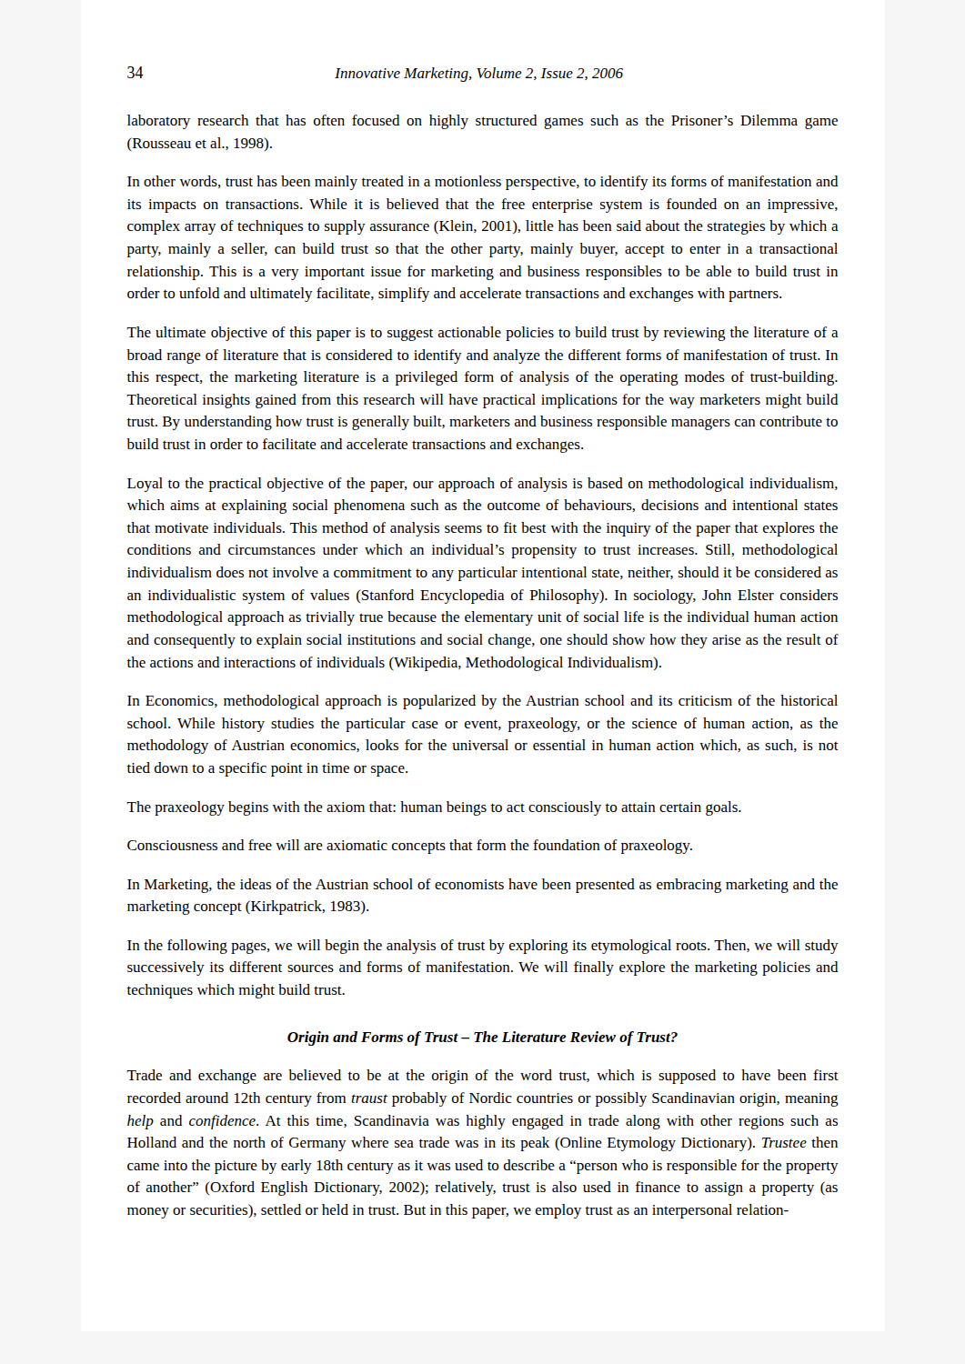34 Innovative Marketing, Volume 2, Issue 2, 2006
laboratory research that has often focused on highly structured games such as the Prisoner’s Dilemma game (Rousseau et al., 1998).
In other words, trust has been mainly treated in a motionless perspective, to identify its forms of manifestation and its impacts on transactions. While it is believed that the free enterprise system is founded on an impressive, complex array of techniques to supply assurance (Klein, 2001), little has been said about the strategies by which a party, mainly a seller, can build trust so that the other party, mainly buyer, accept to enter in a transactional relationship. This is a very important issue for marketing and business responsibles to be able to build trust in order to unfold and ultimately facilitate, simplify and accelerate transactions and exchanges with partners.
The ultimate objective of this paper is to suggest actionable policies to build trust by reviewing the literature of a broad range of literature that is considered to identify and analyze the different forms of manifestation of trust. In this respect, the marketing literature is a privileged form of analysis of the operating modes of trust-building. Theoretical insights gained from this research will have practical implications for the way marketers might build trust. By understanding how trust is generally built, marketers and business responsible managers can contribute to build trust in order to facilitate and accelerate transactions and exchanges.
Loyal to the practical objective of the paper, our approach of analysis is based on methodological individualism, which aims at explaining social phenomena such as the outcome of behaviours, decisions and intentional states that motivate individuals. This method of analysis seems to fit best with the inquiry of the paper that explores the conditions and circumstances under which an individual’s propensity to trust increases. Still, methodological individualism does not involve a commitment to any particular intentional state, neither, should it be considered as an individualistic system of values (Stanford Encyclopedia of Philosophy). In sociology, John Elster considers methodological approach as trivially true because the elementary unit of social life is the individual human action and consequently to explain social institutions and social change, one should show how they arise as the result of the actions and interactions of individuals (Wikipedia, Methodological Individualism).
In Economics, methodological approach is popularized by the Austrian school and its criticism of the historical school. While history studies the particular case or event, praxeology, or the science of human action, as the methodology of Austrian economics, looks for the universal or essential in human action which, as such, is not tied down to a specific point in time or space.
The praxeology begins with the axiom that: human beings to act consciously to attain certain goals.
Consciousness and free will are axiomatic concepts that form the foundation of praxeology.
In Marketing, the ideas of the Austrian school of economists have been presented as embracing marketing and the marketing concept (Kirkpatrick, 1983).
In the following pages, we will begin the analysis of trust by exploring its etymological roots. Then, we will study successively its different sources and forms of manifestation. We will finally explore the marketing policies and techniques which might build trust.
Origin and Forms of Trust – The Literature Review of Trust?
Trade and exchange are believed to be at the origin of the word trust, which is supposed to have been first recorded around 12th century from traust probably of Nordic countries or possibly Scandinavian origin, meaning help and confidence. At this time, Scandinavia was highly engaged in trade along with other regions such as Holland and the north of Germany where sea trade was in its peak (Online Etymology Dictionary). Trustee then came into the picture by early 18th century as it was used to describe a “person who is responsible for the property of another” (Oxford English Dictionary, 2002); relatively, trust is also used in finance to assign a property (as money or securities), settled or held in trust. But in this paper, we employ trust as an interpersonal relation-